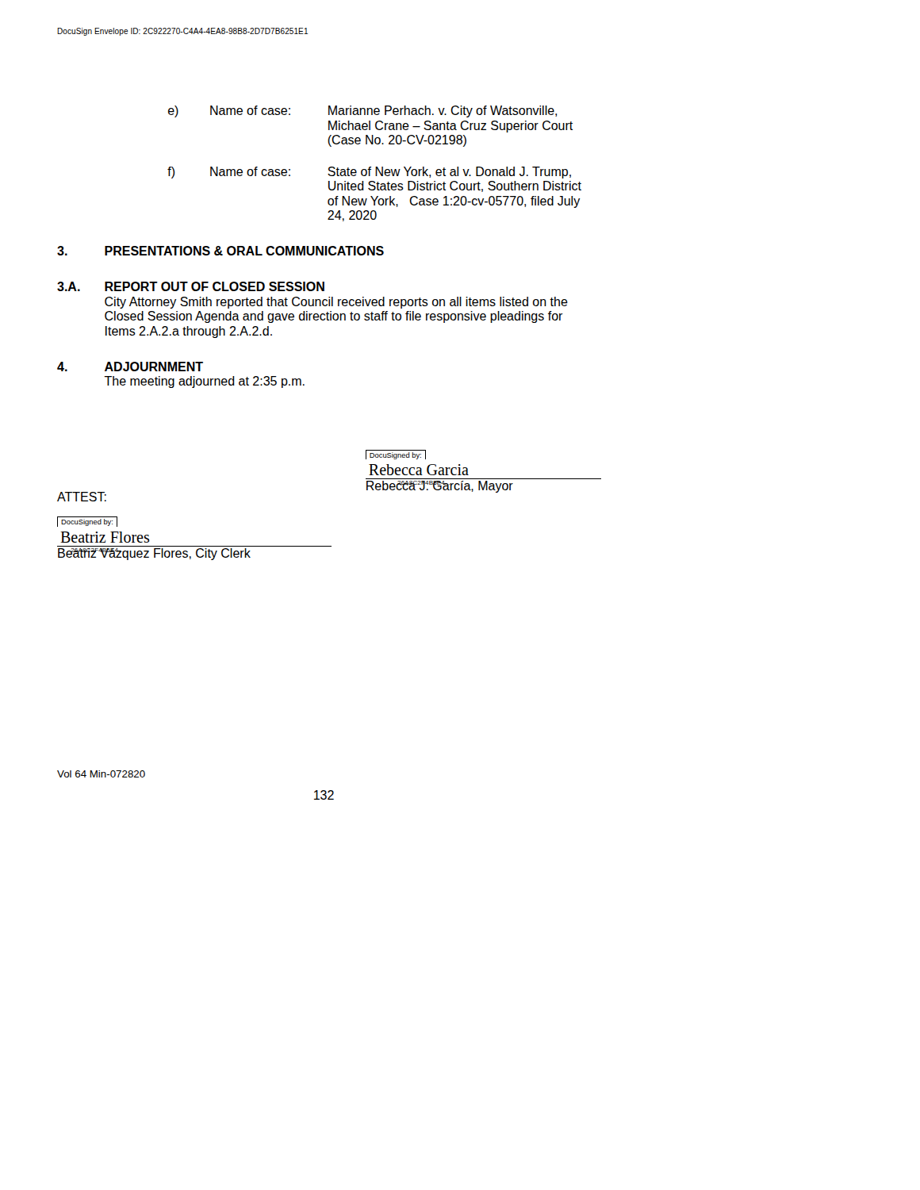DocuSign Envelope ID: 2C922270-C4A4-4EA8-98B8-2D7D7B6251E1
e)
Name of case:
Marianne Perhach. v. City of Watsonville, Michael Crane – Santa Cruz Superior Court (Case No. 20-CV-02198)
f)
Name of case:
State of New York, et al v. Donald J. Trump, United States District Court, Southern District of New York, Case 1:20-cv-05770, filed July 24, 2020
3.
PRESENTATIONS & ORAL COMMUNICATIONS
3.A.
REPORT OUT OF CLOSED SESSION
City Attorney Smith reported that Council received reports on all items listed on the Closed Session Agenda and gave direction to staff to file responsive pleadings for Items 2.A.2.a through 2.A.2.d.
4.
ADJOURNMENT
The meeting adjourned at 2:35 p.m.
DocuSigned by:
Rebecca Garcia
26A8C2F4B5E4...
Rebecca J. García, Mayor
ATTEST:
DocuSigned by:
Beatriz Flores
26A8C2F4B5E4...
Beatriz Vázquez Flores, City Clerk
Vol 64 Min-072820
132